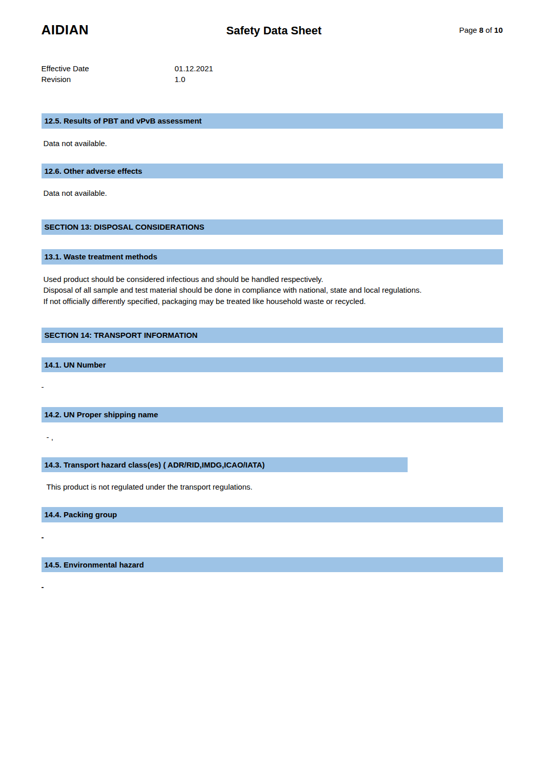AIDIAN
Safety Data Sheet
Page 8 of 10
Effective Date
01.12.2021
Revision
1.0
12.5. Results of PBT and vPvB assessment
Data not available.
12.6. Other adverse effects
Data not available.
SECTION 13: DISPOSAL CONSIDERATIONS
13.1. Waste treatment methods
Used product should be considered infectious and should be handled respectively.
Disposal of all sample and test material should be done in compliance with national, state and local regulations.
If not officially differently specified, packaging may be treated like household waste or recycled.
SECTION 14: TRANSPORT INFORMATION
14.1. UN Number
-
14.2. UN Proper shipping name
- ,
14.3. Transport hazard class(es) ( ADR/RID,IMDG,ICAO/IATA)
This product is not regulated under the transport regulations.
14.4. Packing group
-
14.5. Environmental hazard
-